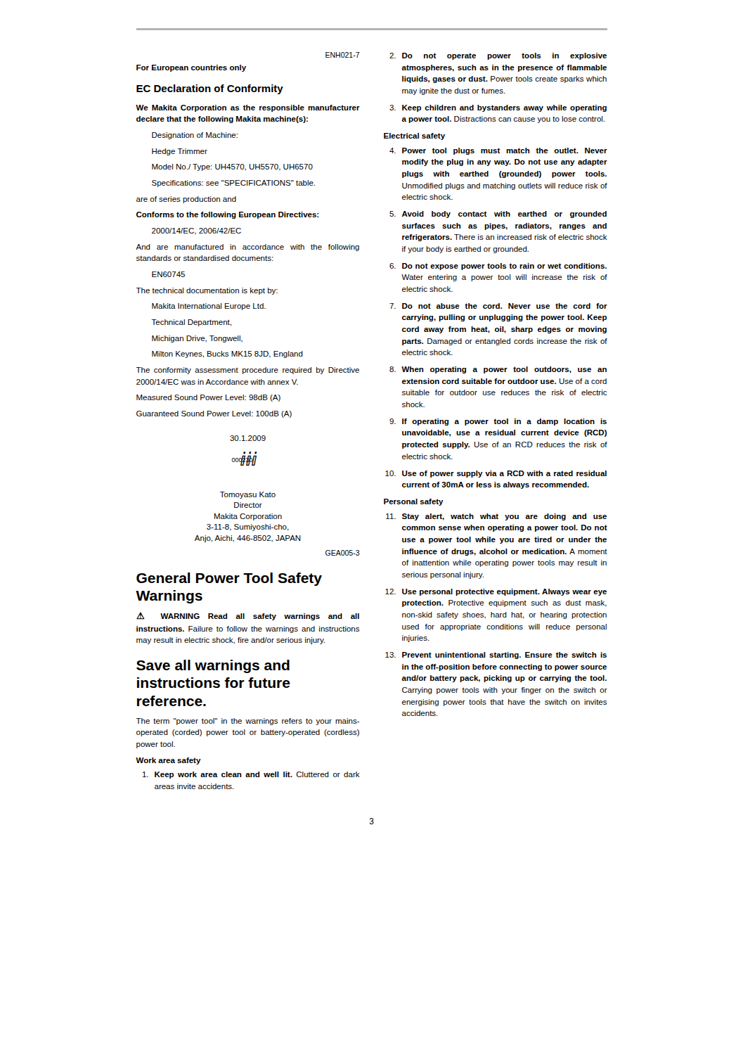ENH021-7
For European countries only
EC Declaration of Conformity
We Makita Corporation as the responsible manufacturer declare that the following Makita machine(s):
Designation of Machine:
Hedge Trimmer
Model No./ Type: UH4570, UH5570, UH6570
Specifications: see "SPECIFICATIONS" table.
are of series production and
Conforms to the following European Directives:
2000/14/EC, 2006/42/EC
And are manufactured in accordance with the following standards or standardised documents:
EN60745
The technical documentation is kept by:
Makita International Europe Ltd.
Technical Department,
Michigan Drive, Tongwell,
Milton Keynes, Bucks MK15 8JD, England
The conformity assessment procedure required by Directive 2000/14/EC was in Accordance with annex V.
Measured Sound Power Level: 98dB (A)
Guaranteed Sound Power Level: 100dB (A)
30.1.2009
ⅈⅈⅈ
000230
Tomoyasu Kato
Director
Makita Corporation
3-11-8, Sumiyoshi-cho,
Anjo, Aichi, 446-8502, JAPAN
GEA005-3
General Power Tool Safety Warnings
⚠ WARNING Read all safety warnings and all instructions. Failure to follow the warnings and instructions may result in electric shock, fire and/or serious injury.
Save all warnings and instructions for future reference.
The term "power tool" in the warnings refers to your mains-operated (corded) power tool or battery-operated (cordless) power tool.
Work area safety
1. Keep work area clean and well lit. Cluttered or dark areas invite accidents.
2. Do not operate power tools in explosive atmospheres, such as in the presence of flammable liquids, gases or dust. Power tools create sparks which may ignite the dust or fumes.
3. Keep children and bystanders away while operating a power tool. Distractions can cause you to lose control.
Electrical safety
4. Power tool plugs must match the outlet. Never modify the plug in any way. Do not use any adapter plugs with earthed (grounded) power tools. Unmodified plugs and matching outlets will reduce risk of electric shock.
5. Avoid body contact with earthed or grounded surfaces such as pipes, radiators, ranges and refrigerators. There is an increased risk of electric shock if your body is earthed or grounded.
6. Do not expose power tools to rain or wet conditions. Water entering a power tool will increase the risk of electric shock.
7. Do not abuse the cord. Never use the cord for carrying, pulling or unplugging the power tool. Keep cord away from heat, oil, sharp edges or moving parts. Damaged or entangled cords increase the risk of electric shock.
8. When operating a power tool outdoors, use an extension cord suitable for outdoor use. Use of a cord suitable for outdoor use reduces the risk of electric shock.
9. If operating a power tool in a damp location is unavoidable, use a residual current device (RCD) protected supply. Use of an RCD reduces the risk of electric shock.
10. Use of power supply via a RCD with a rated residual current of 30mA or less is always recommended.
Personal safety
11. Stay alert, watch what you are doing and use common sense when operating a power tool. Do not use a power tool while you are tired or under the influence of drugs, alcohol or medication. A moment of inattention while operating power tools may result in serious personal injury.
12. Use personal protective equipment. Always wear eye protection. Protective equipment such as dust mask, non-skid safety shoes, hard hat, or hearing protection used for appropriate conditions will reduce personal injuries.
13. Prevent unintentional starting. Ensure the switch is in the off-position before connecting to power source and/or battery pack, picking up or carrying the tool. Carrying power tools with your finger on the switch or energising power tools that have the switch on invites accidents.
3